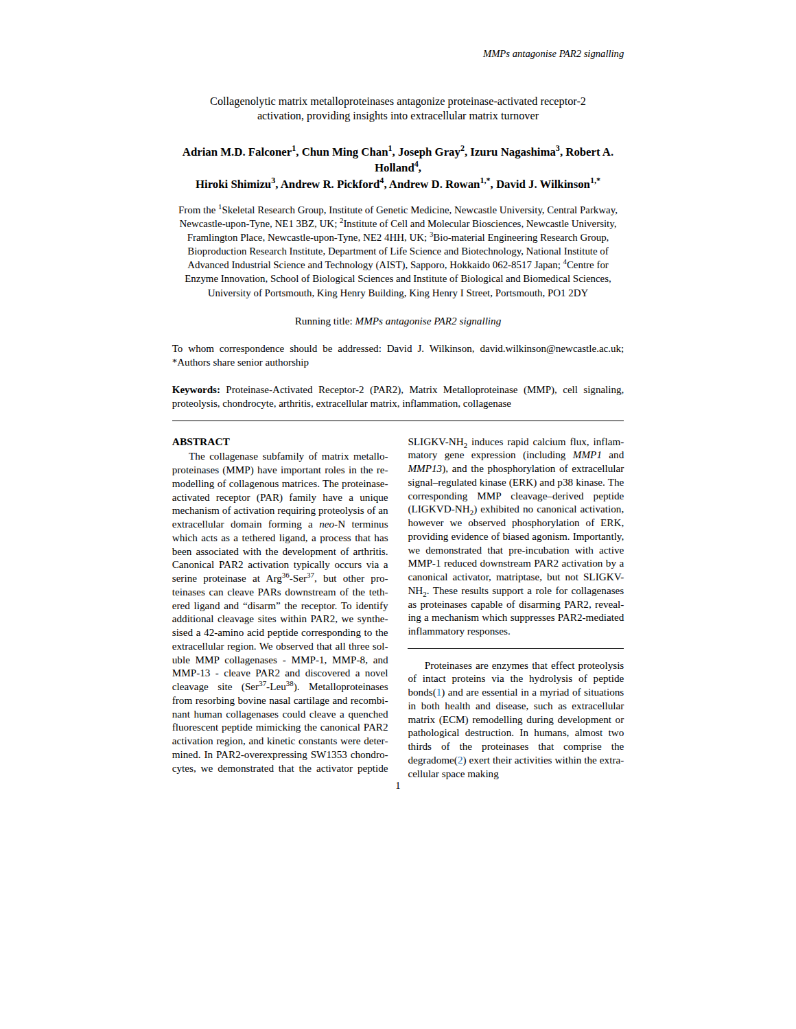MMPs antagonise PAR2 signalling
Collagenolytic matrix metalloproteinases antagonize proteinase-activated receptor-2 activation, providing insights into extracellular matrix turnover
Adrian M.D. Falconer1, Chun Ming Chan1, Joseph Gray2, Izuru Nagashima3, Robert A. Holland4,
Hiroki Shimizu3, Andrew R. Pickford4, Andrew D. Rowan1,*, David J. Wilkinson1,*
From the 1Skeletal Research Group, Institute of Genetic Medicine, Newcastle University, Central Parkway, Newcastle-upon-Tyne, NE1 3BZ, UK; 2Institute of Cell and Molecular Biosciences, Newcastle University, Framlington Place, Newcastle-upon-Tyne, NE2 4HH, UK; 3Bio-material Engineering Research Group, Bioproduction Research Institute, Department of Life Science and Biotechnology, National Institute of Advanced Industrial Science and Technology (AIST), Sapporo, Hokkaido 062-8517 Japan; 4Centre for Enzyme Innovation, School of Biological Sciences and Institute of Biological and Biomedical Sciences, University of Portsmouth, King Henry Building, King Henry I Street, Portsmouth, PO1 2DY
Running title: MMPs antagonise PAR2 signalling
To whom correspondence should be addressed: David J. Wilkinson, david.wilkinson@newcastle.ac.uk; *Authors share senior authorship
Keywords: Proteinase-Activated Receptor-2 (PAR2), Matrix Metalloproteinase (MMP), cell signaling, proteolysis, chondrocyte, arthritis, extracellular matrix, inflammation, collagenase
ABSTRACT
The collagenase subfamily of matrix metalloproteinases (MMP) have important roles in the remodelling of collagenous matrices. The proteinase-activated receptor (PAR) family have a unique mechanism of activation requiring proteolysis of an extracellular domain forming a neo-N terminus which acts as a tethered ligand, a process that has been associated with the development of arthritis. Canonical PAR2 activation typically occurs via a serine proteinase at Arg36-Ser37, but other proteinases can cleave PARs downstream of the tethered ligand and “disarm” the receptor. To identify additional cleavage sites within PAR2, we synthesised a 42-amino acid peptide corresponding to the extracellular region. We observed that all three soluble MMP collagenases - MMP-1, MMP-8, and MMP-13 - cleave PAR2 and discovered a novel cleavage site (Ser37-Leu38). Metalloproteinases from resorbing bovine nasal cartilage and recombinant human collagenases could cleave a quenched fluorescent peptide mimicking the canonical PAR2 activation region, and kinetic constants were determined. In PAR2-overexpressing SW1353 chondrocytes, we demonstrated that the activator peptide SLIGKV-NH2 induces rapid calcium flux, inflammatory gene expression (including MMP1 and MMP13), and the phosphorylation of extracellular signal–regulated kinase (ERK) and p38 kinase. The corresponding MMP cleavage–derived peptide (LIGKVD-NH2) exhibited no canonical activation, however we observed phosphorylation of ERK, providing evidence of biased agonism. Importantly, we demonstrated that pre-incubation with active MMP-1 reduced downstream PAR2 activation by a canonical activator, matriptase, but not SLIGKV-NH2. These results support a role for collagenases as proteinases capable of disarming PAR2, revealing a mechanism which suppresses PAR2-mediated inflammatory responses.
Proteinases are enzymes that effect proteolysis of intact proteins via the hydrolysis of peptide bonds(1) and are essential in a myriad of situations in both health and disease, such as extracellular matrix (ECM) remodelling during development or pathological destruction. In humans, almost two thirds of the proteinases that comprise the degradome(2) exert their activities within the extracellular space making
1